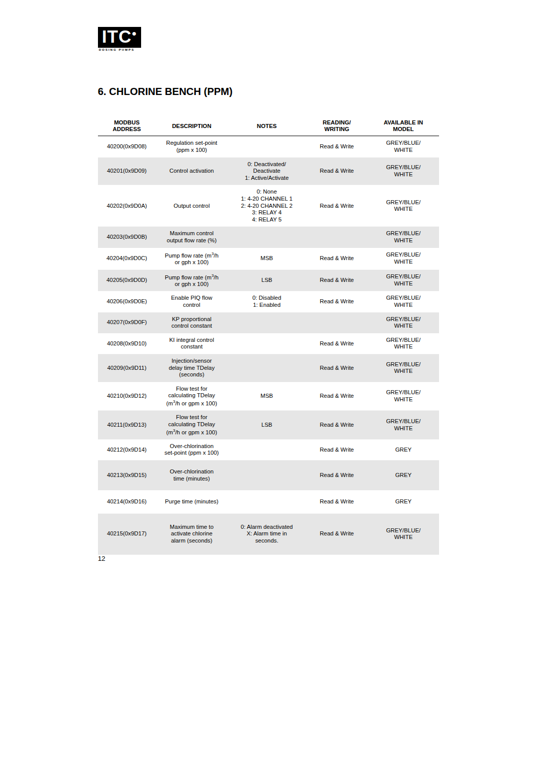ITC●
DOSING PUMPS
6. CHLORINE BENCH (PPM)
| MODBUS ADDRESS | DESCRIPTION | NOTES | READING/ WRITING | AVAILABLE IN MODEL |
| --- | --- | --- | --- | --- |
| 40200(0x9D08) | Regulation set-point (ppm x 100) | | Read & Write | GREY/BLUE/ WHITE |
| 40201(0x9D09) | Control activation | 0: Deactivated/ Deactivate 1: Active/Activate | Read & Write | GREY/BLUE/ WHITE |
| 40202(0x9D0A) | Output control | 0: None 1: 4-20 CHANNEL 1 2: 4-20 CHANNEL 2 3: RELAY 4 4: RELAY 5 | Read & Write | GREY/BLUE/ WHITE |
| 40203(0x9D0B) | Maximum control output flow rate (%) | | | GREY/BLUE/ WHITE |
| 40204(0x9D0C) | Pump flow rate (m 3 /h or gph x 100) | MSB | Read & Write | GREY/BLUE/ WHITE |
| 40205(0x9D0D) | Pump flow rate (m 3 /h or gph x 100) | LSB | Read & Write | GREY/BLUE/ WHITE |
| 40206(0x9D0E) | Enable PIQ flow control | 0: Disabled 1: Enabled | Read & Write | GREY/BLUE/ WHITE |
| 40207(0x9D0F) | KP proportional control constant | | | GREY/BLUE/ WHITE |
| 40208(0x9D10) | KI integral control constant | | Read & Write | GREY/BLUE/ WHITE |
| 40209(0x9D11) | Injection/sensor delay time TDelay (seconds) | | Read & Write | GREY/BLUE/ WHITE |
| 40210(0x9D12) | Flow test for calculating TDelay (m 3 /h or gpm x 100) | MSB | Read & Write | GREY/BLUE/ WHITE |
| 40211(0x9D13) | Flow test for calculating TDelay (m 3 /h or gpm x 100) | LSB | Read & Write | GREY/BLUE/ WHITE |
| 40212(0x9D14) | Over-chlorination set-point (ppm x 100) | | Read & Write | GREY |
| 40213(0x9D15) | Over-chlorination time (minutes) | | Read & Write | GREY |
| 40214(0x9D16) | Purge time (minutes) | | Read & Write | GREY |
| 40215(0x9D17) | Maximum time to activate chlorine alarm (seconds) | 0: Alarm deactivated X: Alarm time in seconds. | Read & Write | GREY/BLUE/ WHITE |
12